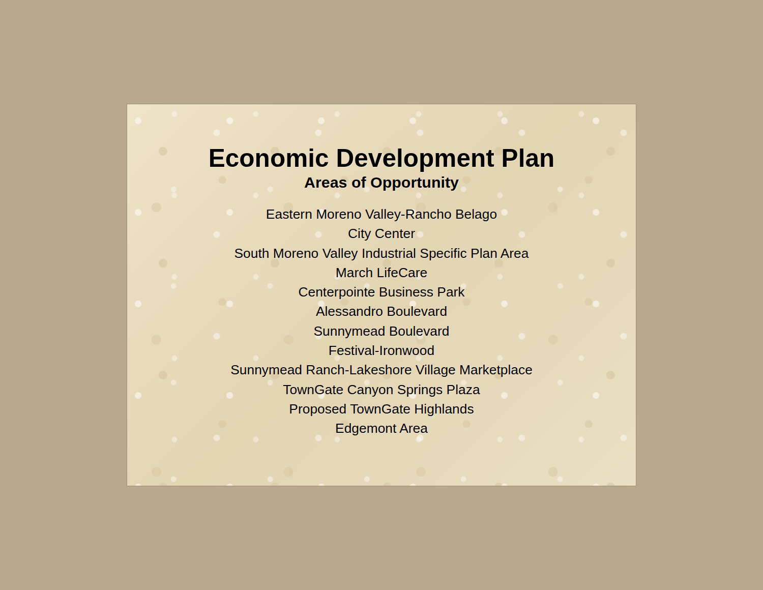Economic Development Plan
Areas of Opportunity
Eastern Moreno Valley-Rancho Belago
City Center
South Moreno Valley Industrial Specific Plan Area
March LifeCare
Centerpointe Business Park
Alessandro Boulevard
Sunnymead Boulevard
Festival-Ironwood
Sunnymead Ranch-Lakeshore Village Marketplace
TownGate Canyon Springs Plaza
Proposed TownGate Highlands
Edgemont Area